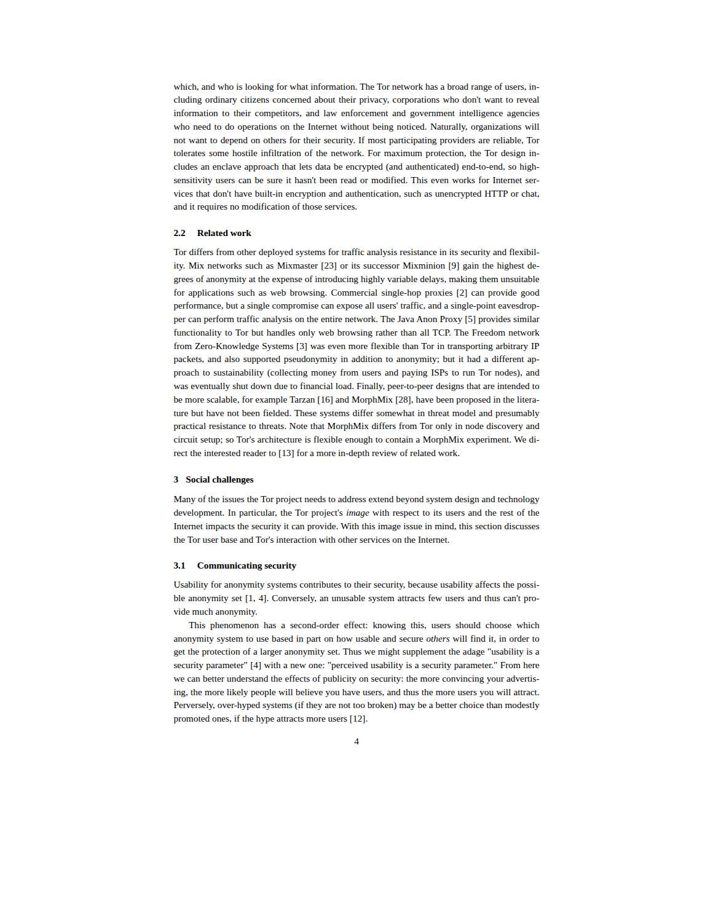which, and who is looking for what information. The Tor network has a broad range of users, including ordinary citizens concerned about their privacy, corporations who don't want to reveal information to their competitors, and law enforcement and government intelligence agencies who need to do operations on the Internet without being noticed. Naturally, organizations will not want to depend on others for their security. If most participating providers are reliable, Tor tolerates some hostile infiltration of the network. For maximum protection, the Tor design includes an enclave approach that lets data be encrypted (and authenticated) end-to-end, so high-sensitivity users can be sure it hasn't been read or modified. This even works for Internet services that don't have built-in encryption and authentication, such as unencrypted HTTP or chat, and it requires no modification of those services.
2.2 Related work
Tor differs from other deployed systems for traffic analysis resistance in its security and flexibility. Mix networks such as Mixmaster [23] or its successor Mixminion [9] gain the highest degrees of anonymity at the expense of introducing highly variable delays, making them unsuitable for applications such as web browsing. Commercial single-hop proxies [2] can provide good performance, but a single compromise can expose all users' traffic, and a single-point eavesdropper can perform traffic analysis on the entire network. The Java Anon Proxy [5] provides similar functionality to Tor but handles only web browsing rather than all TCP. The Freedom network from Zero-Knowledge Systems [3] was even more flexible than Tor in transporting arbitrary IP packets, and also supported pseudonymity in addition to anonymity; but it had a different approach to sustainability (collecting money from users and paying ISPs to run Tor nodes), and was eventually shut down due to financial load. Finally, peer-to-peer designs that are intended to be more scalable, for example Tarzan [16] and MorphMix [28], have been proposed in the literature but have not been fielded. These systems differ somewhat in threat model and presumably practical resistance to threats. Note that MorphMix differs from Tor only in node discovery and circuit setup; so Tor's architecture is flexible enough to contain a MorphMix experiment. We direct the interested reader to [13] for a more in-depth review of related work.
3 Social challenges
Many of the issues the Tor project needs to address extend beyond system design and technology development. In particular, the Tor project's image with respect to its users and the rest of the Internet impacts the security it can provide. With this image issue in mind, this section discusses the Tor user base and Tor's interaction with other services on the Internet.
3.1 Communicating security
Usability for anonymity systems contributes to their security, because usability affects the possible anonymity set [1, 4]. Conversely, an unusable system attracts few users and thus can't provide much anonymity.
This phenomenon has a second-order effect: knowing this, users should choose which anonymity system to use based in part on how usable and secure others will find it, in order to get the protection of a larger anonymity set. Thus we might supplement the adage "usability is a security parameter" [4] with a new one: "perceived usability is a security parameter." From here we can better understand the effects of publicity on security: the more convincing your advertising, the more likely people will believe you have users, and thus the more users you will attract. Perversely, over-hyped systems (if they are not too broken) may be a better choice than modestly promoted ones, if the hype attracts more users [12].
4